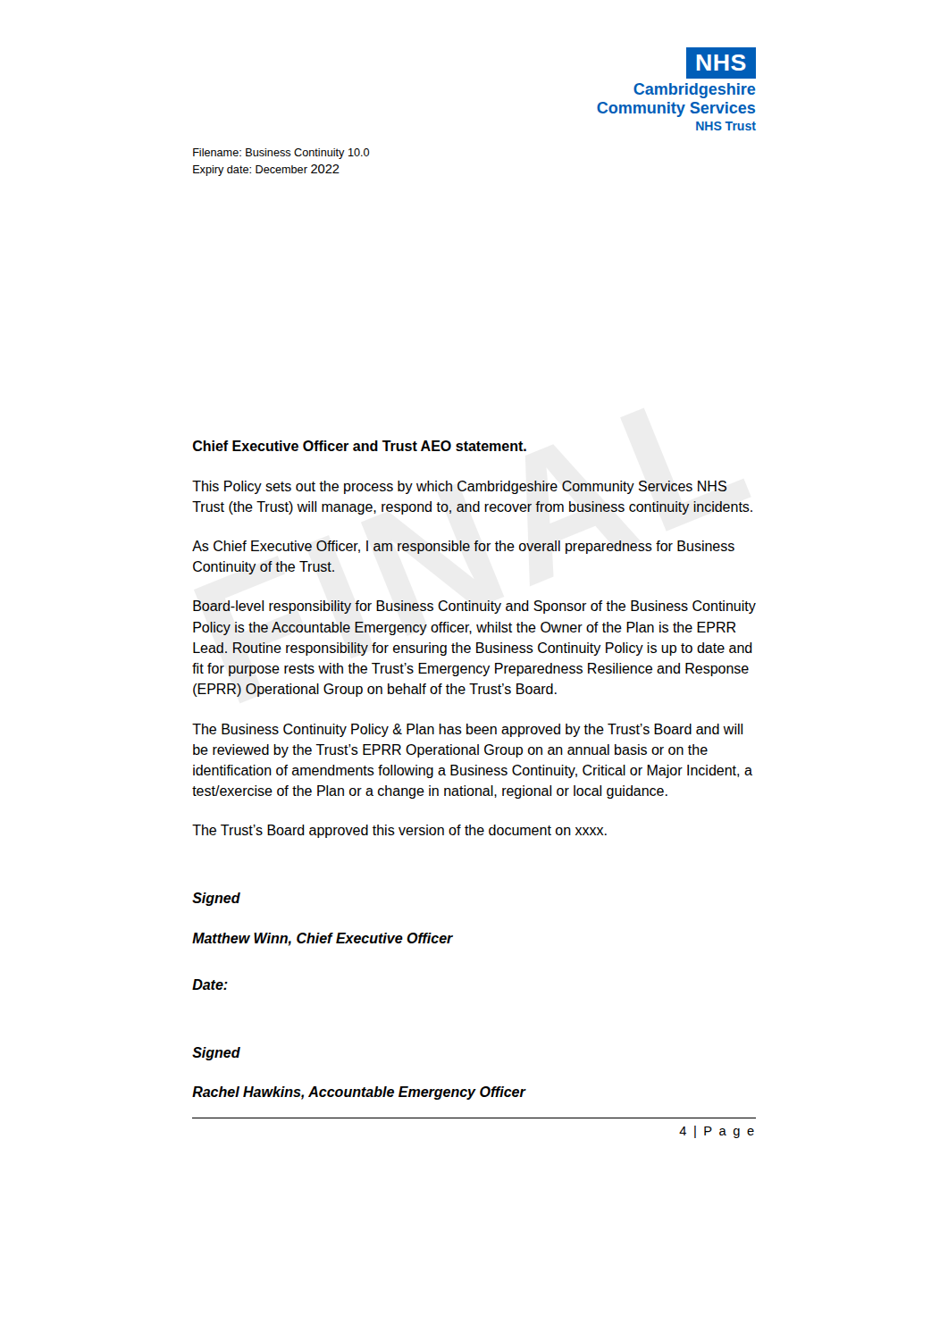FINAL
NHS
Cambridgeshire Community Services
NHS Trust
Filename: Business Continuity 10.0
Expiry date: December 2022
Chief Executive Officer and Trust AEO statement.
This Policy sets out the process by which Cambridgeshire Community Services NHS Trust (the Trust) will manage, respond to, and recover from business continuity incidents.
As Chief Executive Officer, I am responsible for the overall preparedness for Business Continuity of the Trust.
Board-level responsibility for Business Continuity and Sponsor of the Business Continuity Policy is the Accountable Emergency officer, whilst the Owner of the Plan is the EPRR Lead. Routine responsibility for ensuring the Business Continuity Policy is up to date and fit for purpose rests with the Trust’s Emergency Preparedness Resilience and Response (EPRR) Operational Group on behalf of the Trust’s Board.
The Business Continuity Policy & Plan has been approved by the Trust’s Board and will be reviewed by the Trust’s EPRR Operational Group on an annual basis or on the identification of amendments following a Business Continuity, Critical or Major Incident, a test/exercise of the Plan or a change in national, regional or local guidance.
The Trust’s Board approved this version of the document on xxxx.
Signed
Matthew Winn, Chief Executive Officer
Date:
Signed
Rachel Hawkins, Accountable Emergency Officer
4 | P a g e